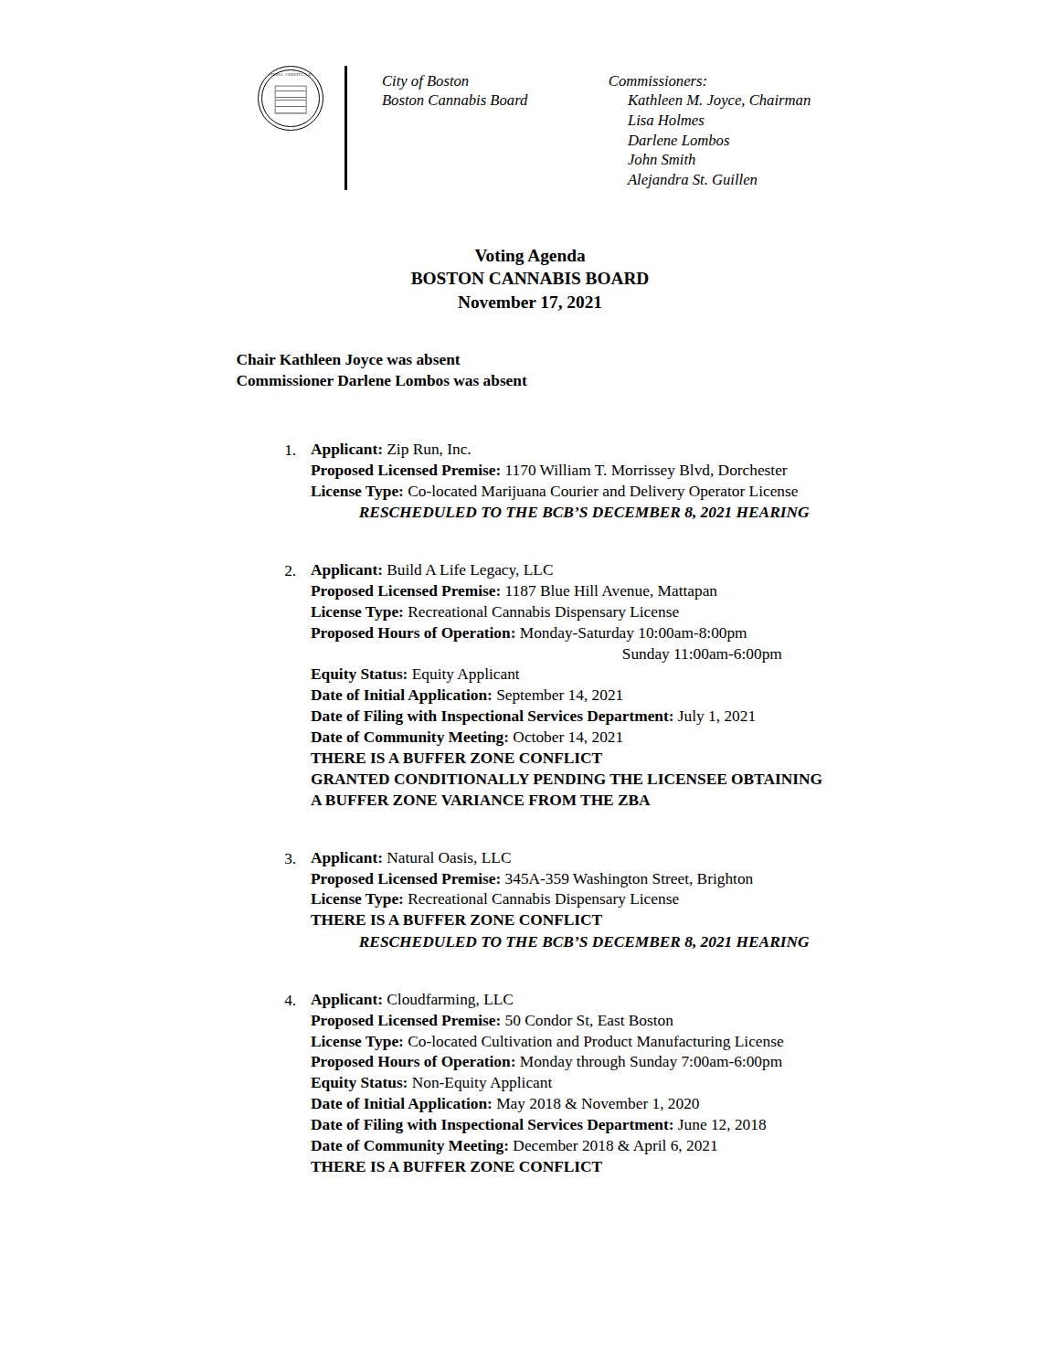BOSTONIA CONDITA A.D. 1630
City of Boston
Boston Cannabis Board
Commissioners:
Kathleen M. Joyce, Chairman
Lisa Holmes
Darlene Lombos
John Smith
Alejandra St. Guillen
Voting Agenda
BOSTON CANNABIS BOARD
November 17, 2021
Chair Kathleen Joyce was absent
Commissioner Darlene Lombos was absent
Applicant: Zip Run, Inc.
Proposed Licensed Premise: 1170 William T. Morrissey Blvd, Dorchester
License Type: Co-located Marijuana Courier and Delivery Operator License
Rescheduled to the BCB’s December 8, 2021 hearing
Applicant: Build A Life Legacy, LLC
Proposed Licensed Premise: 1187 Blue Hill Avenue, Mattapan
License Type: Recreational Cannabis Dispensary License
Proposed Hours of Operation: Monday-Saturday 10:00am-8:00pm
Sunday 11:00am-6:00pm
Equity Status: Equity Applicant
Date of Initial Application: September 14, 2021
Date of Filing with Inspectional Services Department: July 1, 2021
Date of Community Meeting: October 14, 2021
There is a buffer zone conflict
Granted conditionally pending the licensee obtaining a buffer zone variance from the ZBA
Applicant: Natural Oasis, LLC
Proposed Licensed Premise: 345A-359 Washington Street, Brighton
License Type: Recreational Cannabis Dispensary License
There is a buffer zone conflict
Rescheduled to the BCB’s December 8, 2021 hearing
Applicant: Cloudfarming, LLC
Proposed Licensed Premise: 50 Condor St, East Boston
License Type: Co-located Cultivation and Product Manufacturing License
Proposed Hours of Operation: Monday through Sunday 7:00am-6:00pm
Equity Status: Non-Equity Applicant
Date of Initial Application: May 2018 & November 1, 2020
Date of Filing with Inspectional Services Department: June 12, 2018
Date of Community Meeting: December 2018 & April 6, 2021
There is a buffer zone conflict